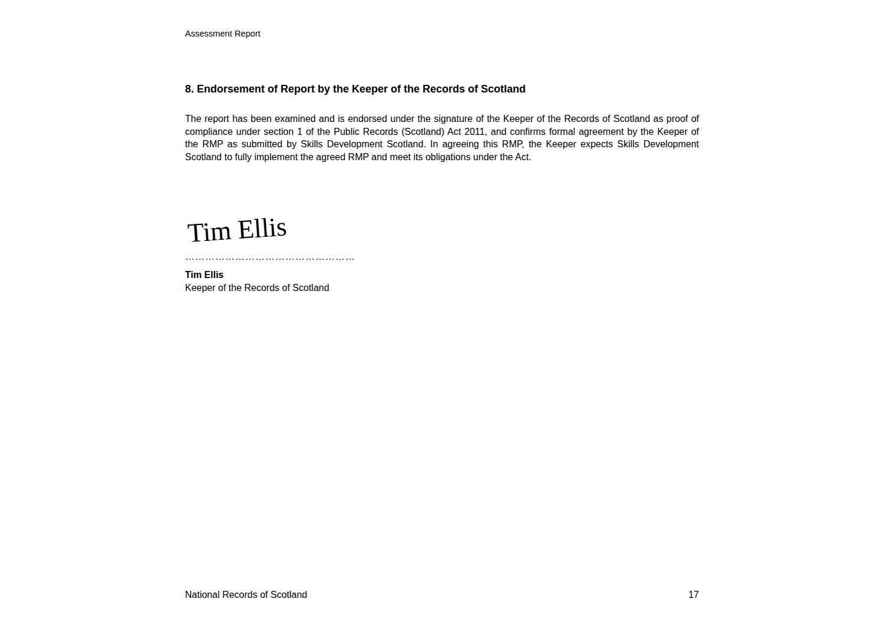Assessment Report
8. Endorsement of Report by the Keeper of the Records of Scotland
The report has been examined and is endorsed under the signature of the Keeper of the Records of Scotland as proof of compliance under section 1 of the Public Records (Scotland) Act 2011, and confirms formal agreement by the Keeper of the RMP as submitted by Skills Development Scotland. In agreeing this RMP, the Keeper expects Skills Development Scotland to fully implement the agreed RMP and meet its obligations under the Act.
Tim Ellis
……………………………………………
Tim Ellis
Keeper of the Records of Scotland
National Records of Scotland
17